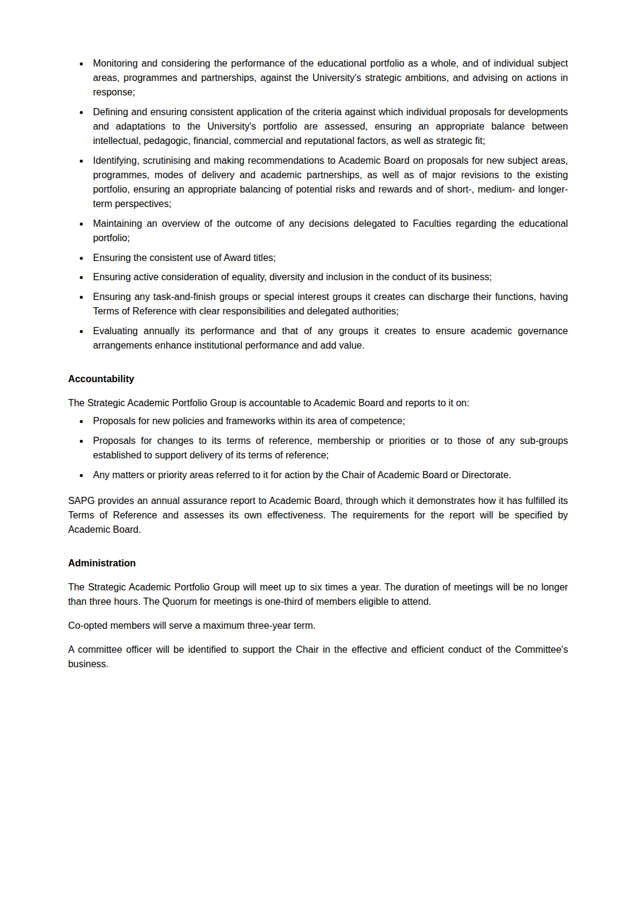Monitoring and considering the performance of the educational portfolio as a whole, and of individual subject areas, programmes and partnerships, against the University's strategic ambitions, and advising on actions in response;
Defining and ensuring consistent application of the criteria against which individual proposals for developments and adaptations to the University's portfolio are assessed, ensuring an appropriate balance between intellectual, pedagogic, financial, commercial and reputational factors, as well as strategic fit;
Identifying, scrutinising and making recommendations to Academic Board on proposals for new subject areas, programmes, modes of delivery and academic partnerships, as well as of major revisions to the existing portfolio, ensuring an appropriate balancing of potential risks and rewards and of short-, medium- and longer-term perspectives;
Maintaining an overview of the outcome of any decisions delegated to Faculties regarding the educational portfolio;
Ensuring the consistent use of Award titles;
Ensuring active consideration of equality, diversity and inclusion in the conduct of its business;
Ensuring any task-and-finish groups or special interest groups it creates can discharge their functions, having Terms of Reference with clear responsibilities and delegated authorities;
Evaluating annually its performance and that of any groups it creates to ensure academic governance arrangements enhance institutional performance and add value.
Accountability
The Strategic Academic Portfolio Group is accountable to Academic Board and reports to it on:
Proposals for new policies and frameworks within its area of competence;
Proposals for changes to its terms of reference, membership or priorities or to those of any sub-groups established to support delivery of its terms of reference;
Any matters or priority areas referred to it for action by the Chair of Academic Board or Directorate.
SAPG provides an annual assurance report to Academic Board, through which it demonstrates how it has fulfilled its Terms of Reference and assesses its own effectiveness. The requirements for the report will be specified by Academic Board.
Administration
The Strategic Academic Portfolio Group will meet up to six times a year. The duration of meetings will be no longer than three hours. The Quorum for meetings is one-third of members eligible to attend.
Co-opted members will serve a maximum three-year term.
A committee officer will be identified to support the Chair in the effective and efficient conduct of the Committee's business.